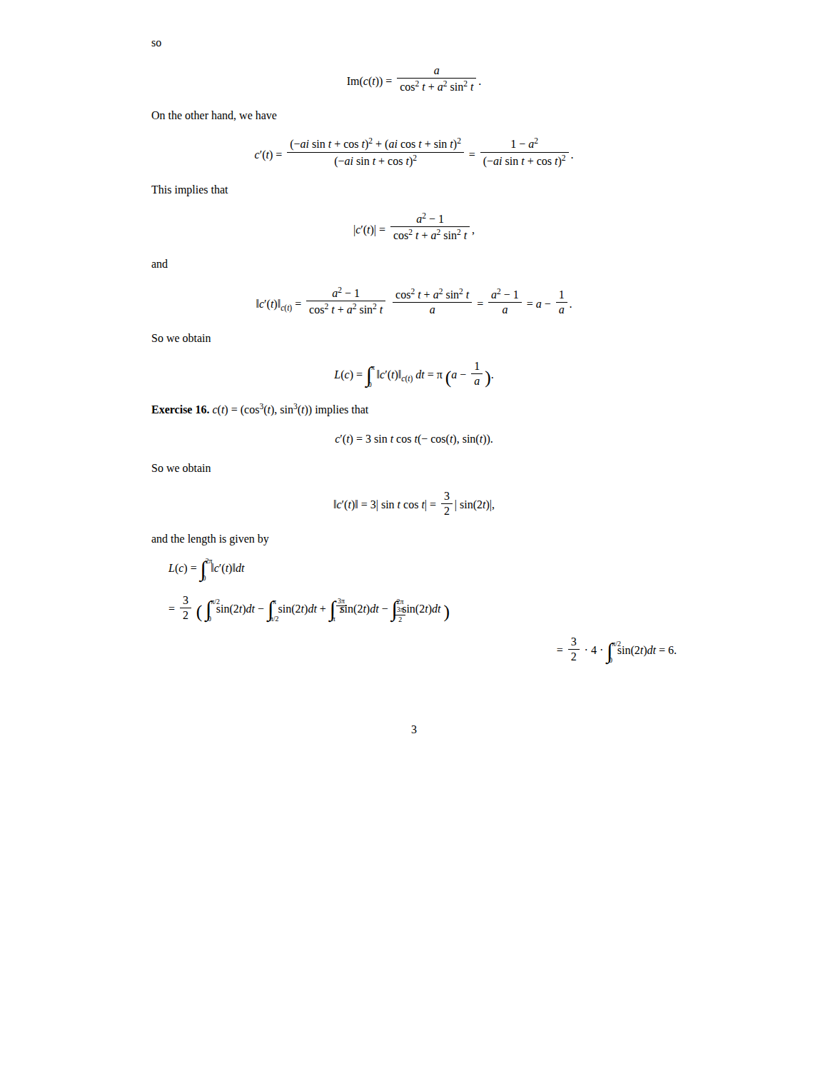so
Im(c(t)) = a cos2 t + a2 sin2 t .
On the other hand, we have
c′(t) = (−ai sin t + cos t)2 + (ai cos t + sin t)2 (−ai sin t + cos t)2 = 1 − a2 (−ai sin t + cos t)2 .
This implies that
|c′(t)| = a2 − 1 cos2 t + a2 sin2 t ,
and
‖c′(t)‖c(t) = a2 − 1 cos2 t + a2 sin2 t cos2 t + a2 sin2 t a = a2 − 1 a = a − 1 a .
So we obtain
L(c) = ∫π 0 ‖c′(t)‖c(t) dt = π (a − 1 a ).
Exercise 16. c(t) = (cos3(t), sin3(t)) implies that
c′(t) = 3 sin t cos t(− cos(t), sin(t)).
So we obtain
‖c′(t)‖ = 3| sin t cos t| = 3 2 | sin(2t)|,
and the length is given by
L(c) = ∫2π 0 ‖c′(t)‖dt
= 3 2 ( ∫π/20 sin(2t)dt − ∫ππ/2 sin(2t)dt + ∫3π 2 π sin(2t)dt − ∫2π 3π 2 sin(2t)dt )
= 3 2 · 4 · ∫π/20 sin(2t)dt = 6.
3